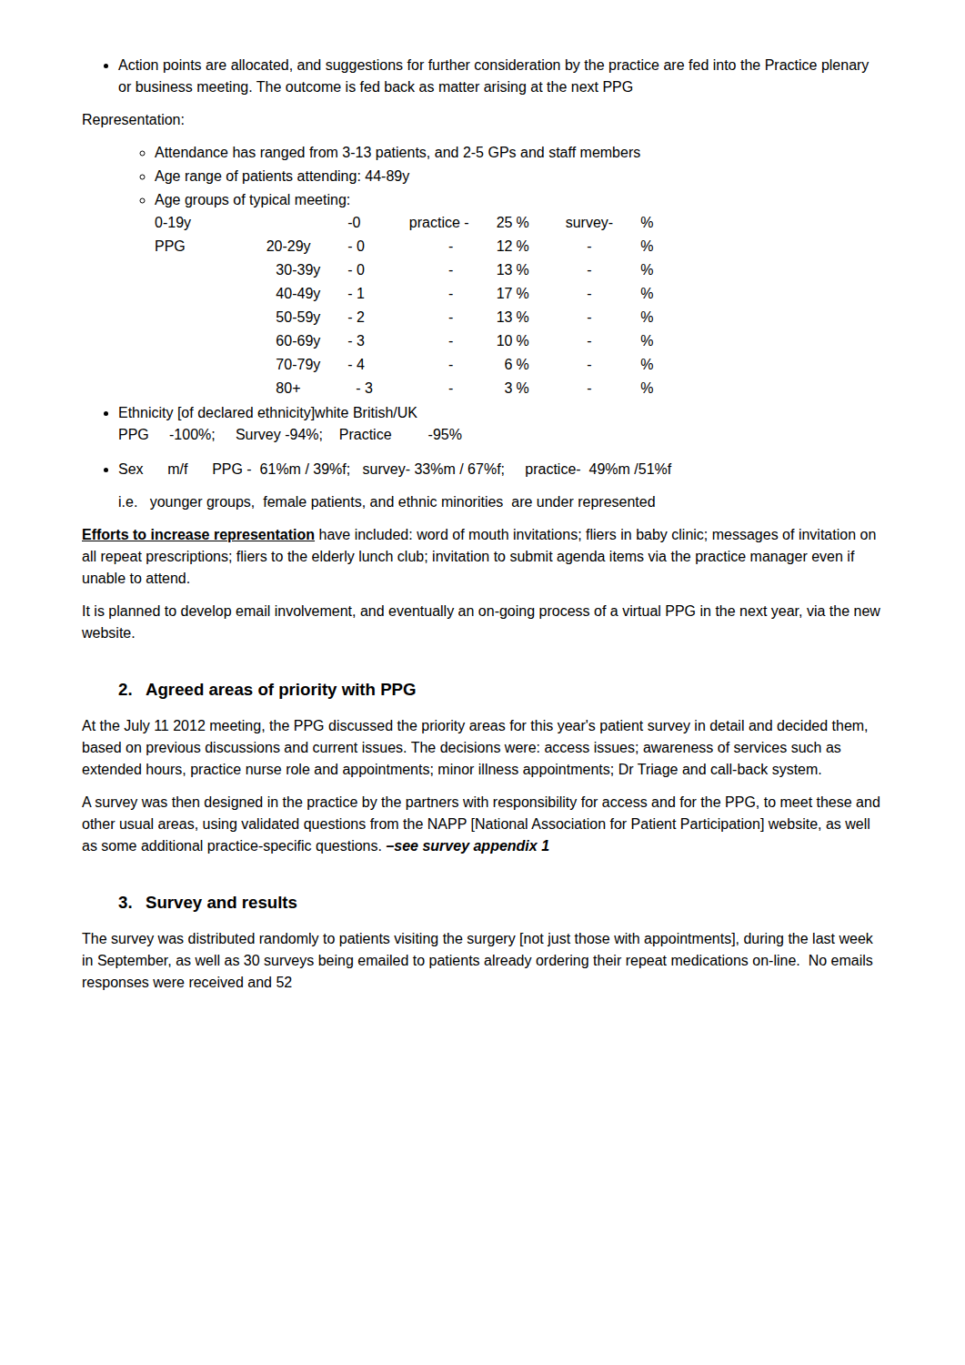Action points are allocated, and suggestions for further consideration by the practice are fed into the Practice plenary or business meeting. The outcome is fed back as matter arising at the next PPG
Representation:
Attendance has ranged from 3-13 patients, and 2-5 GPs and staff members
Age range of patients attending: 44-89y
Age groups of typical meeting:
| 0-19y | -0 | practice - | 25 | % | survey- | % |
| PPG 20-29y | - 0 | - | 12 | % | - | % |
| 30-39y | - 0 | - | 13 | % | - | % |
| 40-49y | - 1 | - | 17 | % | - | % |
| 50-59y | - 2 | - | 13 | % | - | % |
| 60-69y | - 3 | - | 10 | % | - | % |
| 70-79y | - 4 | - | 6 | % | - | % |
| 80+ | - 3 | - | 3 | % | - | % |
Ethnicity [of declared ethnicity]white British/UK
PPG -100%; Survey -94%; Practice -95%
Sex m/f PPG - 61%m / 39%f; survey- 33%m / 67%f; practice- 49%m /51%f
i.e. younger groups, female patients, and ethnic minorities are under represented
Efforts to increase representation have included: word of mouth invitations; fliers in baby clinic; messages of invitation on all repeat prescriptions; fliers to the elderly lunch club; invitation to submit agenda items via the practice manager even if unable to attend.
It is planned to develop email involvement, and eventually an on-going process of a virtual PPG in the next year, via the new website.
2. Agreed areas of priority with PPG
At the July 11 2012 meeting, the PPG discussed the priority areas for this year's patient survey in detail and decided them, based on previous discussions and current issues. The decisions were: access issues; awareness of services such as extended hours, practice nurse role and appointments; minor illness appointments; Dr Triage and call-back system.
A survey was then designed in the practice by the partners with responsibility for access and for the PPG, to meet these and other usual areas, using validated questions from the NAPP [National Association for Patient Participation] website, as well as some additional practice-specific questions. –see survey appendix 1
3. Survey and results
The survey was distributed randomly to patients visiting the surgery [not just those with appointments], during the last week in September, as well as 30 surveys being emailed to patients already ordering their repeat medications on-line. No emails responses were received and 52